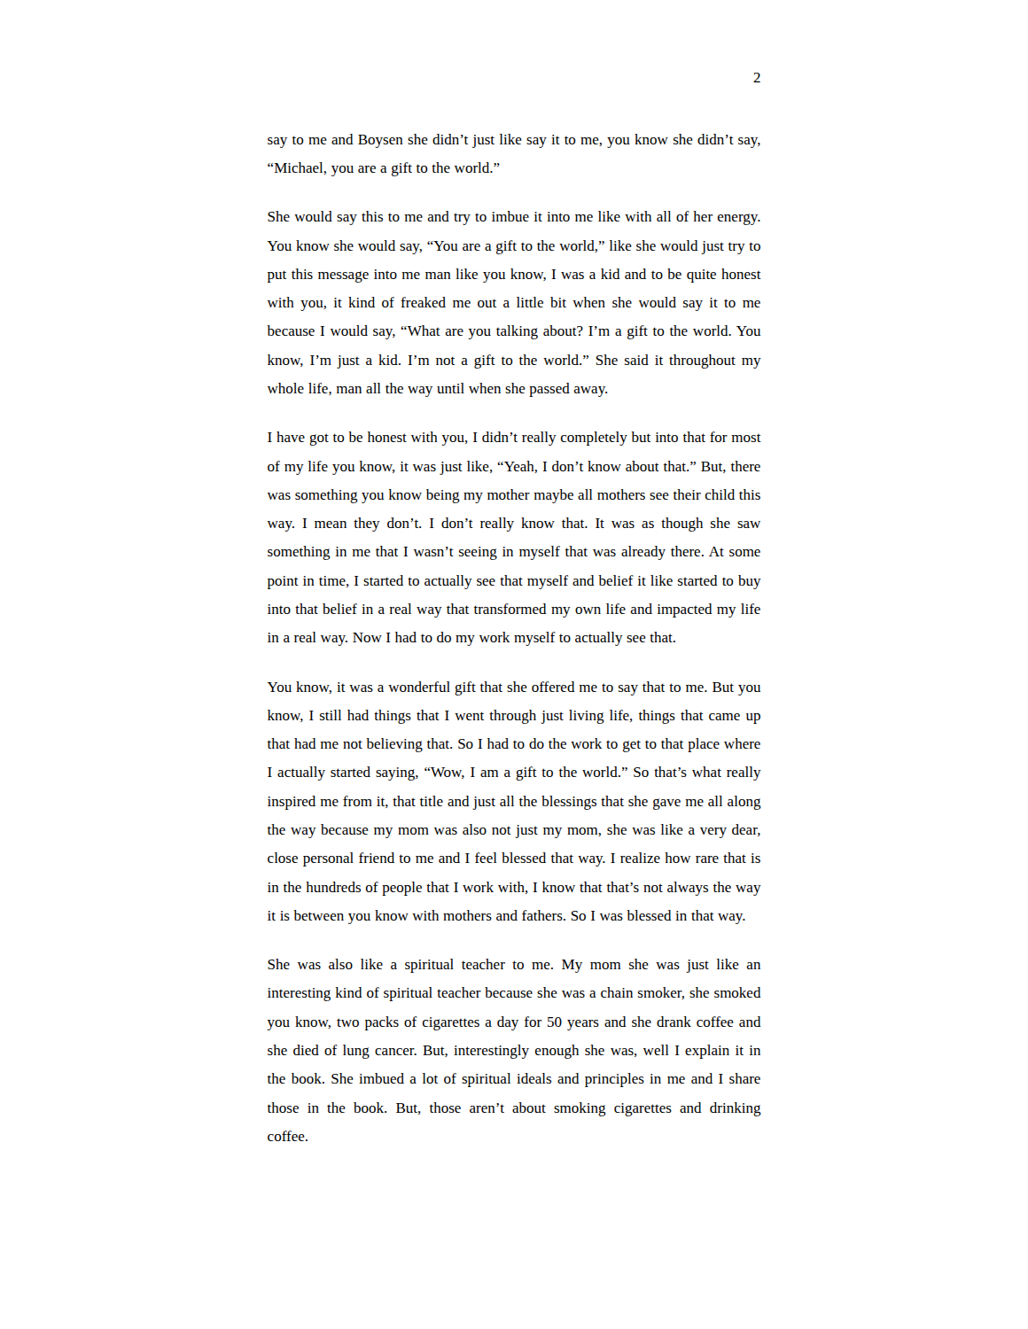2
say to me and Boysen she didn’t just like say it to me, you know she didn’t say, “Michael, you are a gift to the world.”
She would say this to me and try to imbue it into me like with all of her energy. You know she would say, “You are a gift to the world,” like she would just try to put this message into me man like you know, I was a kid and to be quite honest with you, it kind of freaked me out a little bit when she would say it to me because I would say, “What are you talking about? I’m a gift to the world. You know, I’m just a kid. I’m not a gift to the world.” She said it throughout my whole life, man all the way until when she passed away.
I have got to be honest with you, I didn’t really completely but into that for most of my life you know, it was just like, “Yeah, I don’t know about that.” But, there was something you know being my mother maybe all mothers see their child this way. I mean they don’t. I don’t really know that. It was as though she saw something in me that I wasn’t seeing in myself that was already there. At some point in time, I started to actually see that myself and belief it like started to buy into that belief in a real way that transformed my own life and impacted my life in a real way. Now I had to do my work myself to actually see that.
You know, it was a wonderful gift that she offered me to say that to me. But you know, I still had things that I went through just living life, things that came up that had me not believing that. So I had to do the work to get to that place where I actually started saying, “Wow, I am a gift to the world.” So that’s what really inspired me from it, that title and just all the blessings that she gave me all along the way because my mom was also not just my mom, she was like a very dear, close personal friend to me and I feel blessed that way. I realize how rare that is in the hundreds of people that I work with, I know that that’s not always the way it is between you know with mothers and fathers. So I was blessed in that way.
She was also like a spiritual teacher to me. My mom she was just like an interesting kind of spiritual teacher because she was a chain smoker, she smoked you know, two packs of cigarettes a day for 50 years and she drank coffee and she died of lung cancer. But, interestingly enough she was, well I explain it in the book. She imbued a lot of spiritual ideals and principles in me and I share those in the book. But, those aren’t about smoking cigarettes and drinking coffee.